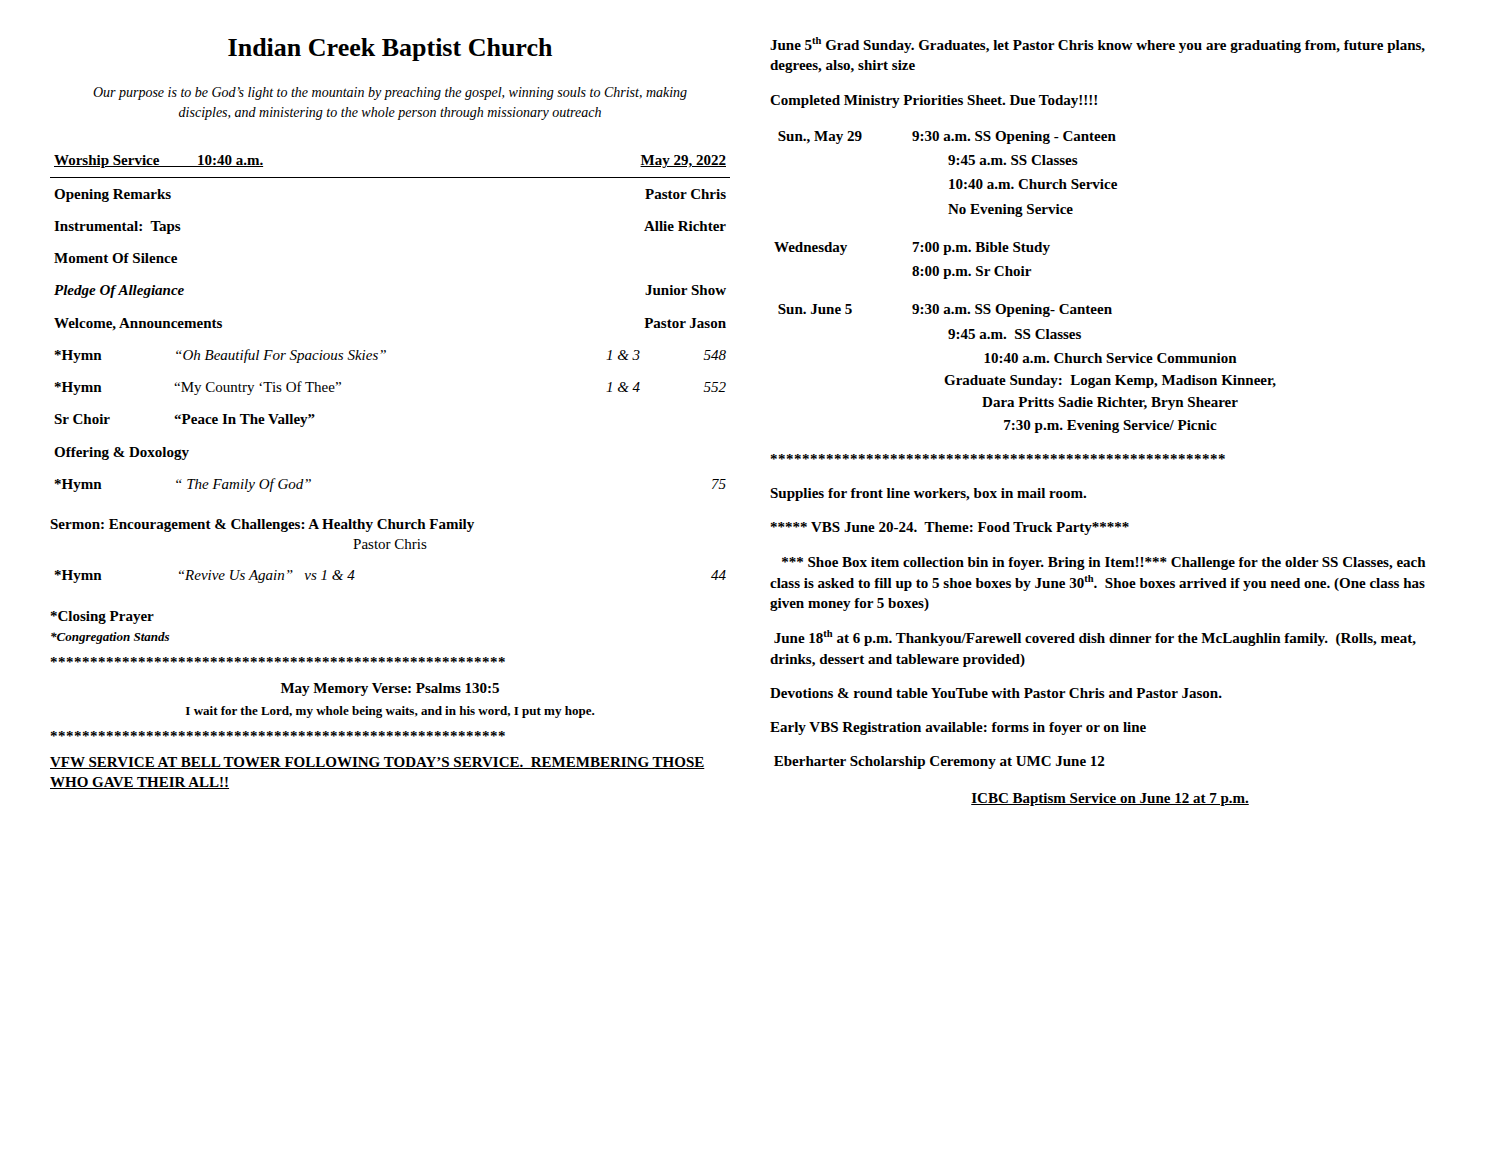Indian Creek Baptist Church
Our purpose is to be God’s light to the mountain by preaching the gospel, winning souls to Christ, making disciples, and ministering to the whole person through missionary outreach
| Worship Service 10:40 a.m. | May 29, 2022 |
| Opening Remarks | Pastor Chris |
| Instrumental: Taps | Allie Richter |
| Moment Of Silence |
| Pledge Of Allegiance | Junior Show |
| Welcome, Announcements | Pastor Jason |
| *Hymn | “Oh Beautiful For Spacious Skies” | 1 & 3 | 548 |
| *Hymn | “My Country ‘Tis Of Thee” | 1 & 4 | 552 |
| Sr Choir | “Peace In The Valley” |
| Offering & Doxology |
| *Hymn | “ The Family Of God” | | 75 |
Sermon: Encouragement & Challenges: A Healthy Church Family Pastor Chris
| *Hymn | “Revive Us Again” vs 1 & 4 | | 44 |
*Closing Prayer
*Congregation Stands
*********************************************************
May Memory Verse: Psalms 130:5
I wait for the Lord, my whole being waits, and in his word, I put my hope.
*********************************************************
VFW SERVICE AT BELL TOWER FOLLOWING TODAY’S SERVICE. REMEMBERING THOSE WHO GAVE THEIR ALL!!
June 5th Grad Sunday. Graduates, let Pastor Chris know where you are graduating from, future plans, degrees, also, shirt size
Completed Ministry Priorities Sheet. Due Today!!!!
| Sun., May 29 | 9:30 a.m. SS Opening - Canteen |
| | 9:45 a.m. SS Classes |
| | 10:40 a.m. Church Service |
| | No Evening Service |
| Wednesday | 7:00 p.m. Bible Study |
| | 8:00 p.m. Sr Choir |
| Sun. June 5 | 9:30 a.m. SS Opening- Canteen |
| | 9:45 a.m. SS Classes |
10:40 a.m. Church Service Communion
Graduate Sunday: Logan Kemp, Madison Kinneer,
Dara Pritts Sadie Richter, Bryn Shearer
7:30 p.m. Evening Service/ Picnic
*********************************************************
Supplies for front line workers, box in mail room.
***** VBS June 20-24. Theme: Food Truck Party*****
*** Shoe Box item collection bin in foyer. Bring in Item!!*** Challenge for the older SS Classes, each class is asked to fill up to 5 shoe boxes by June 30th. Shoe boxes arrived if you need one. (One class has given money for 5 boxes)
June 18th at 6 p.m. Thankyou/Farewell covered dish dinner for the McLaughlin family. (Rolls, meat, drinks, dessert and tableware provided)
Devotions & round table YouTube with Pastor Chris and Pastor Jason.
Early VBS Registration available: forms in foyer or on line
Eberharter Scholarship Ceremony at UMC June 12
ICBC Baptism Service on June 12 at 7 p.m.